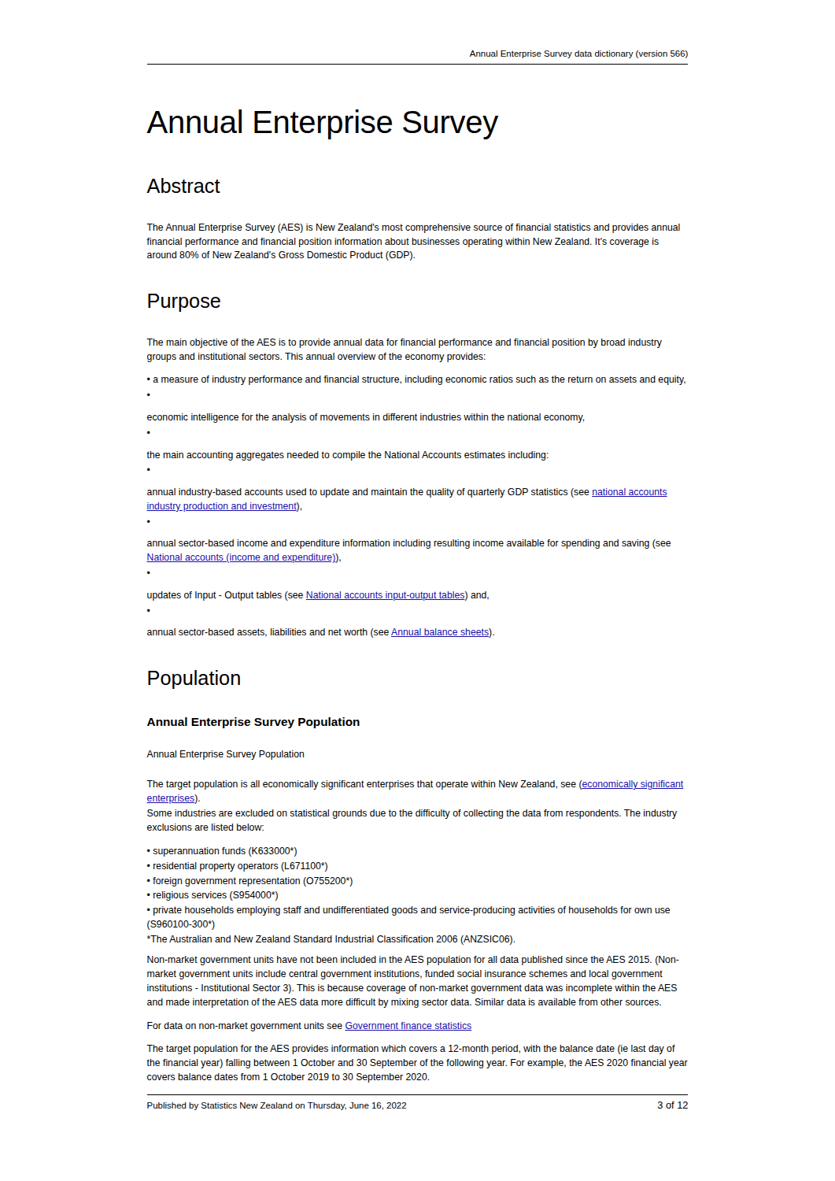Annual Enterprise Survey data dictionary (version 566)
Annual Enterprise Survey
Abstract
The Annual Enterprise Survey (AES) is New Zealand's most comprehensive source of financial statistics and provides annual financial performance and financial position information about businesses operating within New Zealand. It's coverage is around 80% of New Zealand's Gross Domestic Product (GDP).
Purpose
The main objective of the AES is to provide annual data for financial performance and financial position by broad industry groups and institutional sectors. This annual overview of the economy provides:
• a measure of industry performance and financial structure, including economic ratios such as the return on assets and equity,
•
economic intelligence for the analysis of movements in different industries within the national economy,
•
the main accounting aggregates needed to compile the National Accounts estimates including:
•
annual industry-based accounts used to update and maintain the quality of quarterly GDP statistics (see national accounts industry production and investment),
•
annual sector-based income and expenditure information including resulting income available for spending and saving (see National accounts (income and expenditure)),
•
updates of Input - Output tables (see National accounts input-output tables) and,
•
annual sector-based assets, liabilities and net worth (see Annual balance sheets).
Population
Annual Enterprise Survey Population
Annual Enterprise Survey Population
The target population is all economically significant enterprises that operate within New Zealand, see (economically significant enterprises).
Some industries are excluded on statistical grounds due to the difficulty of collecting the data from respondents. The industry exclusions are listed below:
• superannuation funds (K633000*)
• residential property operators (L671100*)
• foreign government representation (O755200*)
• religious services (S954000*)
• private households employing staff and undifferentiated goods and service-producing activities of households for own use (S960100-300*)
*The Australian and New Zealand Standard Industrial Classification 2006 (ANZSIC06).
Non-market government units have not been included in the AES population for all data published since the AES 2015. (Non-market government units include central government institutions, funded social insurance schemes and local government institutions - Institutional Sector 3). This is because coverage of non-market government data was incomplete within the AES and made interpretation of the AES data more difficult by mixing sector data. Similar data is available from other sources.
For data on non-market government units see Government finance statistics
The target population for the AES provides information which covers a 12-month period, with the balance date (ie last day of the financial year) falling between 1 October and 30 September of the following year. For example, the AES 2020 financial year covers balance dates from 1 October 2019 to 30 September 2020.
Published by Statistics New Zealand on Thursday, June 16, 2022 3 of 12